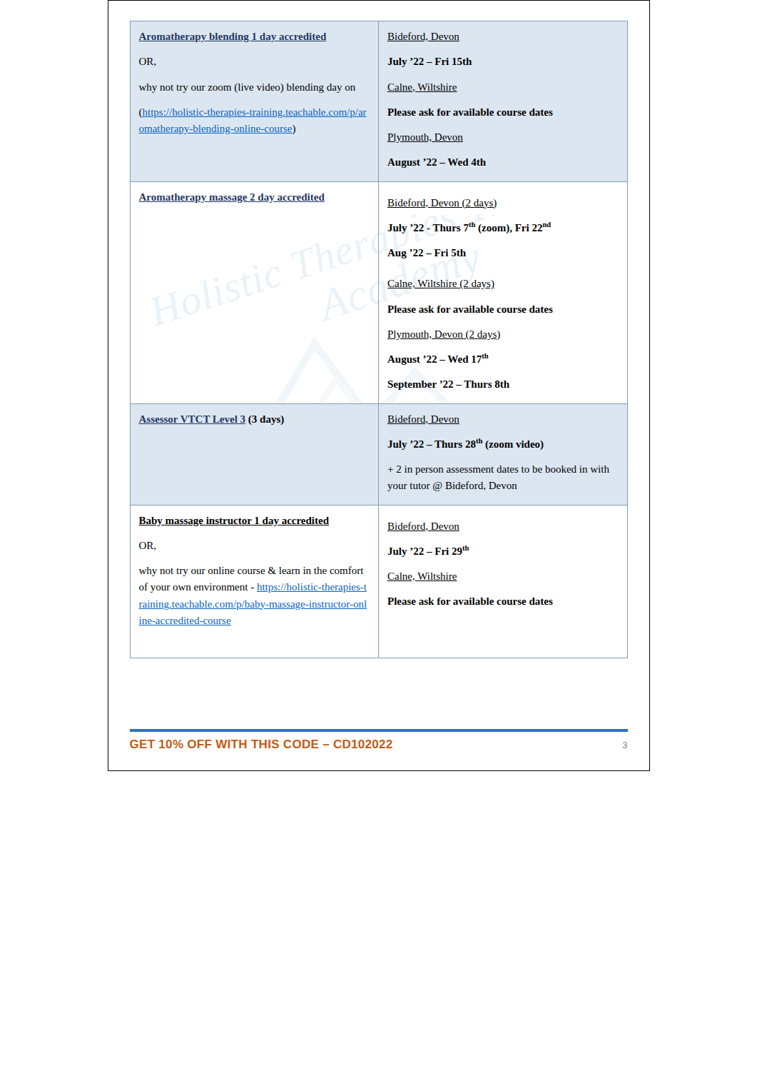Holistic Therapies Training
Academy
| Aromatherapy blending 1 day accredited OR, why not try our zoom (live video) blending day on ( https://holistic-therapies-training.teachable.com/p/aromatherapy-blending-online-course ) | Bideford, Devon July ’22 – Fri 15th Calne, Wiltshire Please ask for available course dates Plymouth, Devon August ’22 – Wed 4th |
| Aromatherapy massage 2 day accredited | Bideford, Devon (2 days) July ’22 - Thurs 7 th (zoom), Fri 22 nd Aug ’22 – Fri 5th Calne, Wiltshire (2 days) Please ask for available course dates Plymouth, Devon (2 days) August ’22 – Wed 17 th September ’22 – Thurs 8th |
| Assessor VTCT Level 3 (3 days) | Bideford, Devon July ’22 – Thurs 28 th (zoom video) + 2 in person assessment dates to be booked in with your tutor @ Bideford, Devon |
| Baby massage instructor 1 day accredited OR, why not try our online course & learn in the comfort of your own environment - https://holistic-therapies-training.teachable.com/p/baby-massage-instructor-online-accredited-course | Bideford, Devon July ’22 – Fri 29 th Calne, Wiltshire Please ask for available course dates |
GET 10% OFF WITH THIS CODE – CD102022
3